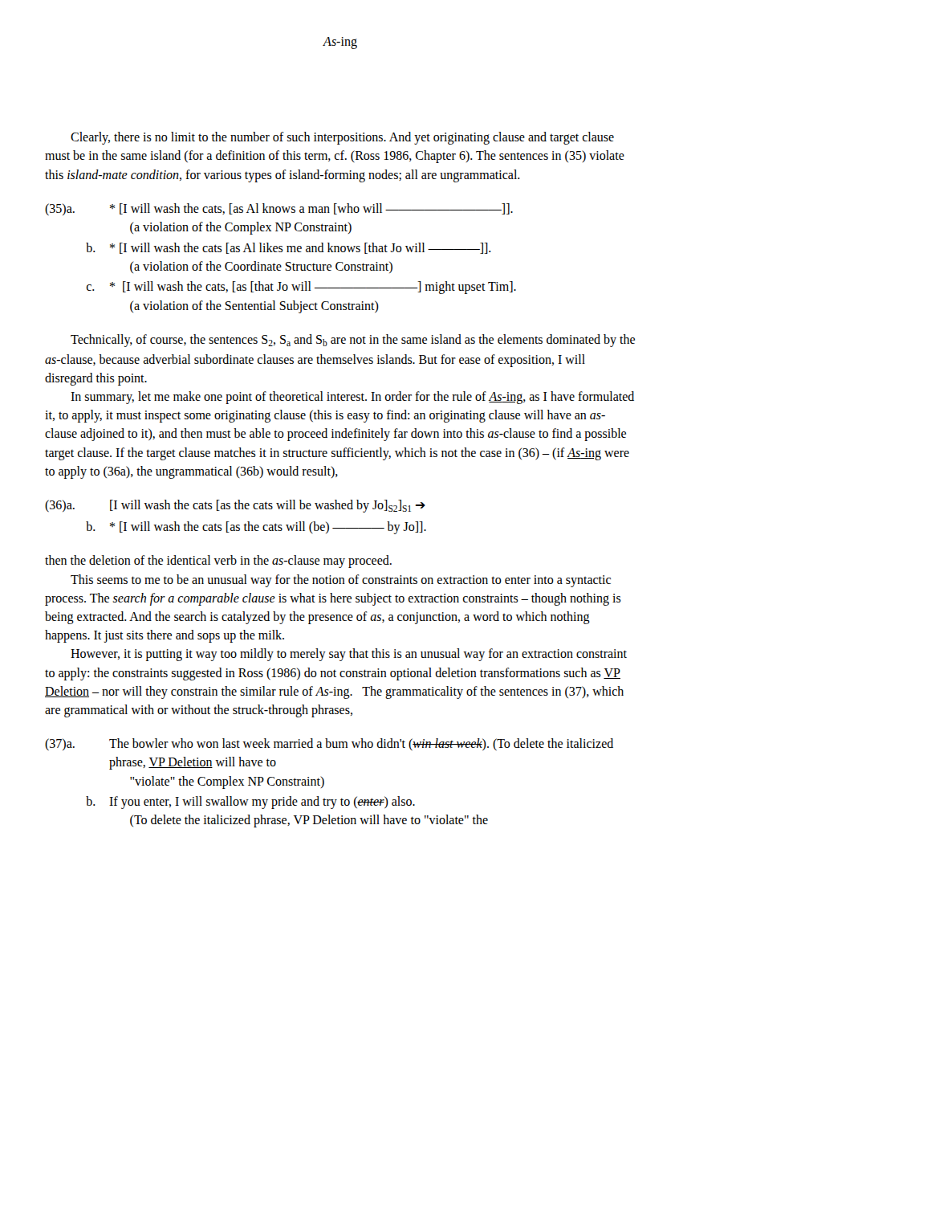As-ing
Clearly, there is no limit to the number of such interpositions. And yet originating clause and target clause must be in the same island (for a definition of this term, cf. (Ross 1986, Chapter 6). The sentences in (35) violate this island-mate condition, for various types of island-forming nodes; all are ungrammatical.
(35)a. *[I will wash the cats, [as Al knows a man [who will —————————]]. (a violation of the Complex NP Constraint)
b. *[I will wash the cats [as Al likes me and knows [that Jo will ————]]. (a violation of the Coordinate Structure Constraint)
c. * [I will wash the cats, [as [that Jo will ————————] might upset Tim]. (a violation of the Sentential Subject Constraint)
Technically, of course, the sentences S2, Sa and Sb are not in the same island as the elements dominated by the as-clause, because adverbial subordinate clauses are themselves islands. But for ease of exposition, I will disregard this point.
In summary, let me make one point of theoretical interest. In order for the rule of As-ing, as I have formulated it, to apply, it must inspect some originating clause (this is easy to find: an originating clause will have an as-clause adjoined to it), and then must be able to proceed indefinitely far down into this as-clause to find a possible target clause. If the target clause matches it in structure sufficiently, which is not the case in (36) – (if As-ing were to apply to (36a), the ungrammatical (36b) would result),
(36)a. [I will wash the cats [as the cats will be washed by Jo]S2]S1 ➔
b. *[I will wash the cats [as the cats will (be) ———— by Jo]].
then the deletion of the identical verb in the as-clause may proceed.
This seems to me to be an unusual way for the notion of constraints on extraction to enter into a syntactic process. The search for a comparable clause is what is here subject to extraction constraints – though nothing is being extracted. And the search is catalyzed by the presence of as, a conjunction, a word to which nothing happens. It just sits there and sops up the milk.
However, it is putting it way too mildly to merely say that this is an unusual way for an extraction constraint to apply: the constraints suggested in Ross (1986) do not constrain optional deletion transformations such as VP Deletion – nor will they constrain the similar rule of As-ing. The grammaticality of the sentences in (37), which are grammatical with or without the struck-through phrases,
(37)a. The bowler who won last week married a bum who didn't (win last week). (To delete the italicized phrase, VP Deletion will have to "violate" the Complex NP Constraint)
b. If you enter, I will swallow my pride and try to (enter) also. (To delete the italicized phrase, VP Deletion will have to "violate" the